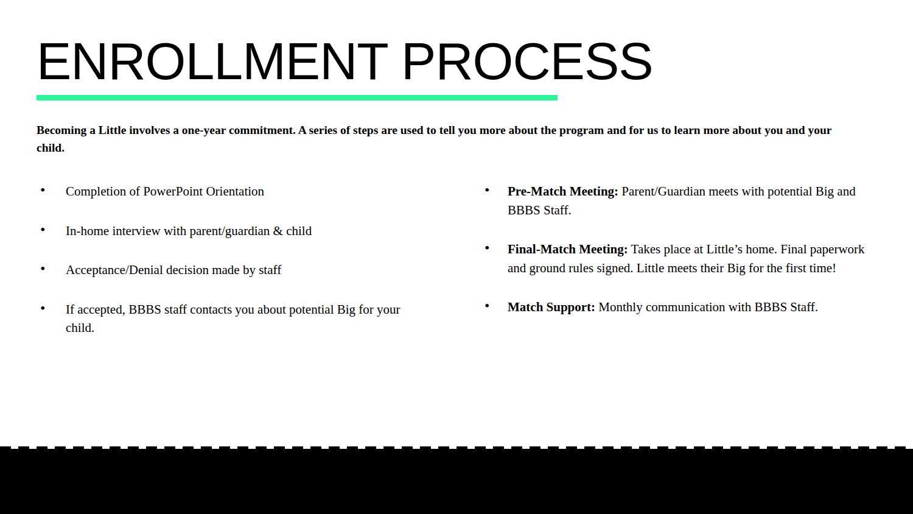Enrollment Process
Becoming a Little involves a one-year commitment. A series of steps are used to tell you more about the program and for us to learn more about you and your child.
Completion of PowerPoint Orientation
In-home interview with parent/guardian & child
Acceptance/Denial decision made by staff
If accepted, BBBS staff contacts you about potential Big for your child.
Pre-Match Meeting: Parent/Guardian meets with potential Big and BBBS Staff.
Final-Match Meeting: Takes place at Little’s home. Final paperwork and ground rules signed. Little meets their Big for the first time!
Match Support: Monthly communication with BBBS Staff.